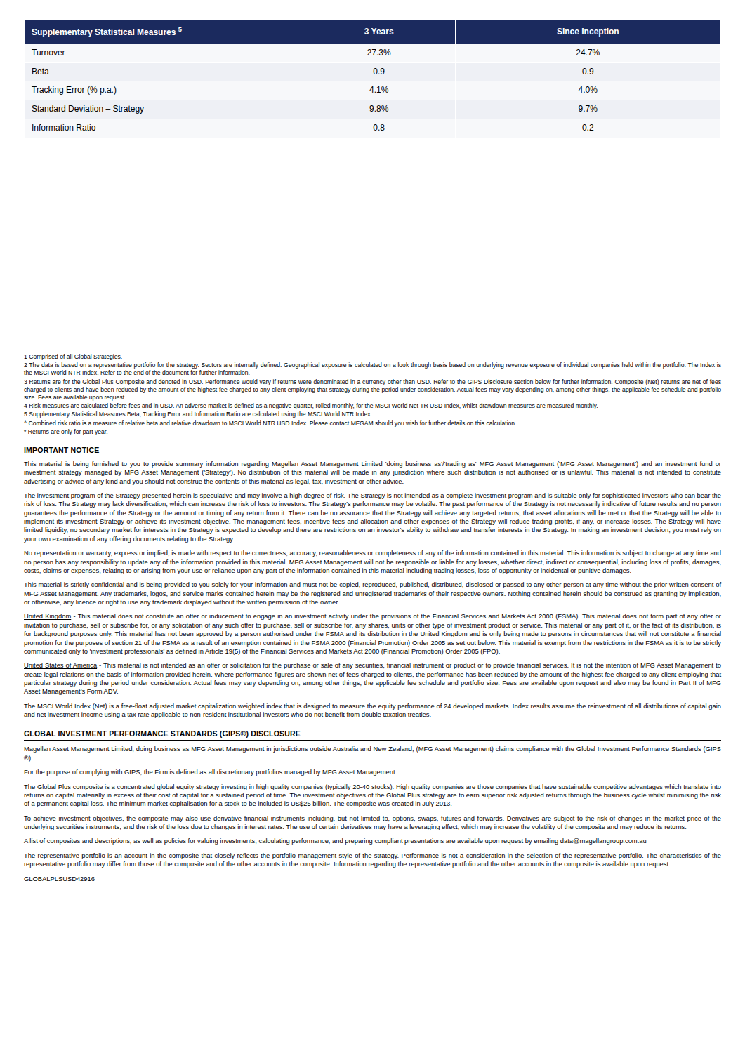| Supplementary Statistical Measures 5 | 3 Years | Since Inception |
| --- | --- | --- |
| Turnover | 27.3% | 24.7% |
| Beta | 0.9 | 0.9 |
| Tracking Error (% p.a.) | 4.1% | 4.0% |
| Standard Deviation – Strategy | 9.8% | 9.7% |
| Information Ratio | 0.8 | 0.2 |
1 Comprised of all Global Strategies.
2 The data is based on a representative portfolio for the strategy. Sectors are internally defined. Geographical exposure is calculated on a look through basis based on underlying revenue exposure of individual companies held within the portfolio. The Index is the MSCI World NTR Index. Refer to the end of the document for further information.
3 Returns are for the Global Plus Composite and denoted in USD. Performance would vary if returns were denominated in a currency other than USD. Refer to the GIPS Disclosure section below for further information. Composite (Net) returns are net of fees charged to clients and have been reduced by the amount of the highest fee charged to any client employing that strategy during the period under consideration. Actual fees may vary depending on, among other things, the applicable fee schedule and portfolio size. Fees are available upon request.
4 Risk measures are calculated before fees and in USD. An adverse market is defined as a negative quarter, rolled monthly, for the MSCI World Net TR USD Index, whilst drawdown measures are measured monthly.
5 Supplementary Statistical Measures Beta, Tracking Error and Information Ratio are calculated using the MSCI World NTR Index.
^ Combined risk ratio is a measure of relative beta and relative drawdown to MSCI World NTR USD Index. Please contact MFGAM should you wish for further details on this calculation.
* Returns are only for part year.
IMPORTANT NOTICE
This material is being furnished to you to provide summary information regarding Magellan Asset Management Limited 'doing business as'/'trading as' MFG Asset Management ('MFG Asset Management') and an investment fund or investment strategy managed by MFG Asset Management ('Strategy'). No distribution of this material will be made in any jurisdiction where such distribution is not authorised or is unlawful. This material is not intended to constitute advertising or advice of any kind and you should not construe the contents of this material as legal, tax, investment or other advice.
The investment program of the Strategy presented herein is speculative and may involve a high degree of risk. The Strategy is not intended as a complete investment program and is suitable only for sophisticated investors who can bear the risk of loss. The Strategy may lack diversification, which can increase the risk of loss to investors. The Strategy's performance may be volatile. The past performance of the Strategy is not necessarily indicative of future results and no person guarantees the performance of the Strategy or the amount or timing of any return from it. There can be no assurance that the Strategy will achieve any targeted returns, that asset allocations will be met or that the Strategy will be able to implement its investment Strategy or achieve its investment objective. The management fees, incentive fees and allocation and other expenses of the Strategy will reduce trading profits, if any, or increase losses. The Strategy will have limited liquidity, no secondary market for interests in the Strategy is expected to develop and there are restrictions on an investor's ability to withdraw and transfer interests in the Strategy. In making an investment decision, you must rely on your own examination of any offering documents relating to the Strategy.
No representation or warranty, express or implied, is made with respect to the correctness, accuracy, reasonableness or completeness of any of the information contained in this material. This information is subject to change at any time and no person has any responsibility to update any of the information provided in this material. MFG Asset Management will not be responsible or liable for any losses, whether direct, indirect or consequential, including loss of profits, damages, costs, claims or expenses, relating to or arising from your use or reliance upon any part of the information contained in this material including trading losses, loss of opportunity or incidental or punitive damages.
This material is strictly confidential and is being provided to you solely for your information and must not be copied, reproduced, published, distributed, disclosed or passed to any other person at any time without the prior written consent of MFG Asset Management. Any trademarks, logos, and service marks contained herein may be the registered and unregistered trademarks of their respective owners. Nothing contained herein should be construed as granting by implication, or otherwise, any licence or right to use any trademark displayed without the written permission of the owner.
United Kingdom - This material does not constitute an offer or inducement to engage in an investment activity under the provisions of the Financial Services and Markets Act 2000 (FSMA). This material does not form part of any offer or invitation to purchase, sell or subscribe for, or any solicitation of any such offer to purchase, sell or subscribe for, any shares, units or other type of investment product or service. This material or any part of it, or the fact of its distribution, is for background purposes only. This material has not been approved by a person authorised under the FSMA and its distribution in the United Kingdom and is only being made to persons in circumstances that will not constitute a financial promotion for the purposes of section 21 of the FSMA as a result of an exemption contained in the FSMA 2000 (Financial Promotion) Order 2005 as set out below. This material is exempt from the restrictions in the FSMA as it is to be strictly communicated only to 'investment professionals' as defined in Article 19(5) of the Financial Services and Markets Act 2000 (Financial Promotion) Order 2005 (FPO).
United States of America - This material is not intended as an offer or solicitation for the purchase or sale of any securities, financial instrument or product or to provide financial services. It is not the intention of MFG Asset Management to create legal relations on the basis of information provided herein. Where performance figures are shown net of fees charged to clients, the performance has been reduced by the amount of the highest fee charged to any client employing that particular strategy during the period under consideration. Actual fees may vary depending on, among other things, the applicable fee schedule and portfolio size. Fees are available upon request and also may be found in Part II of MFG Asset Management's Form ADV.
The MSCI World Index (Net) is a free-float adjusted market capitalization weighted index that is designed to measure the equity performance of 24 developed markets. Index results assume the reinvestment of all distributions of capital gain and net investment income using a tax rate applicable to non-resident institutional investors who do not benefit from double taxation treaties.
GLOBAL INVESTMENT PERFORMANCE STANDARDS (GIPS®) DISCLOSURE
Magellan Asset Management Limited, doing business as MFG Asset Management in jurisdictions outside Australia and New Zealand, (MFG Asset Management) claims compliance with the Global Investment Performance Standards (GIPS ®)
For the purpose of complying with GIPS, the Firm is defined as all discretionary portfolios managed by MFG Asset Management.
The Global Plus composite is a concentrated global equity strategy investing in high quality companies (typically 20-40 stocks). High quality companies are those companies that have sustainable competitive advantages which translate into returns on capital materially in excess of their cost of capital for a sustained period of time. The investment objectives of the Global Plus strategy are to earn superior risk adjusted returns through the business cycle whilst minimising the risk of a permanent capital loss. The minimum market capitalisation for a stock to be included is US$25 billion. The composite was created in July 2013.
To achieve investment objectives, the composite may also use derivative financial instruments including, but not limited to, options, swaps, futures and forwards. Derivatives are subject to the risk of changes in the market price of the underlying securities instruments, and the risk of the loss due to changes in interest rates. The use of certain derivatives may have a leveraging effect, which may increase the volatility of the composite and may reduce its returns.
A list of composites and descriptions, as well as policies for valuing investments, calculating performance, and preparing compliant presentations are available upon request by emailing data@magellangroup.com.au
The representative portfolio is an account in the composite that closely reflects the portfolio management style of the strategy. Performance is not a consideration in the selection of the representative portfolio. The characteristics of the representative portfolio may differ from those of the composite and of the other accounts in the composite. Information regarding the representative portfolio and the other accounts in the composite is available upon request.
GLOBALPLSUSD42916